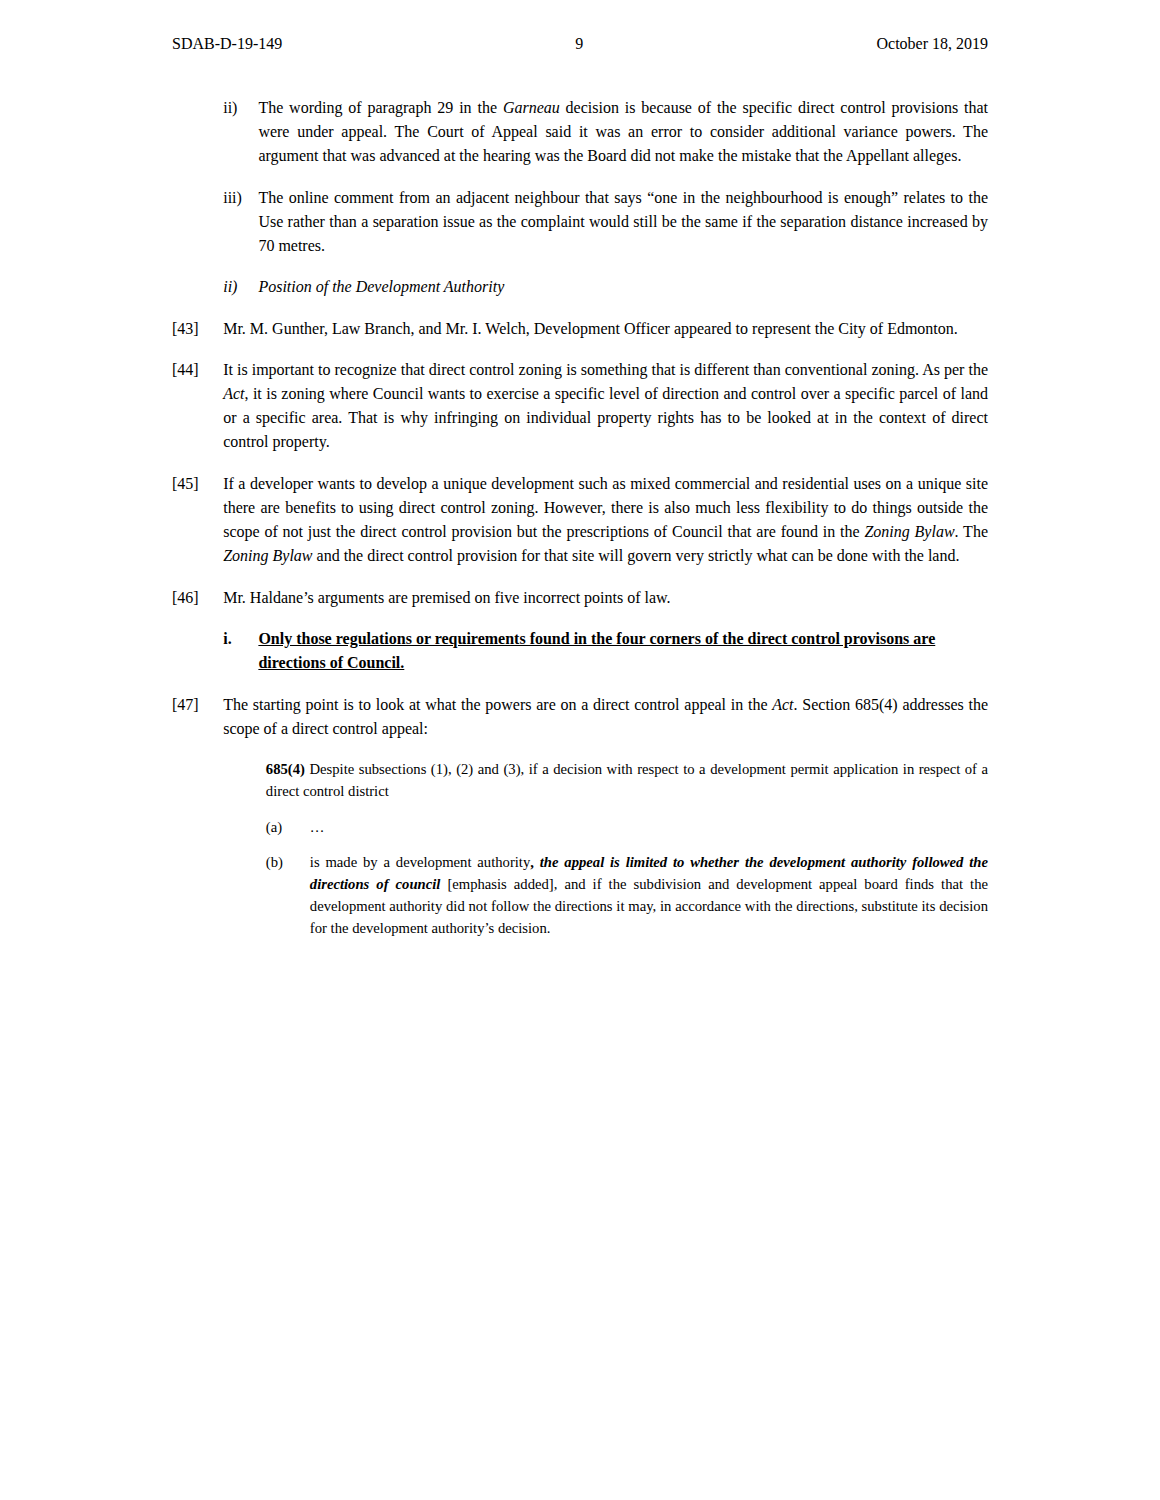SDAB-D-19-149 9 October 18, 2019
ii) The wording of paragraph 29 in the Garneau decision is because of the specific direct control provisions that were under appeal. The Court of Appeal said it was an error to consider additional variance powers. The argument that was advanced at the hearing was the Board did not make the mistake that the Appellant alleges.
iii) The online comment from an adjacent neighbour that says “one in the neighbourhood is enough” relates to the Use rather than a separation issue as the complaint would still be the same if the separation distance increased by 70 metres.
ii) Position of the Development Authority
[43] Mr. M. Gunther, Law Branch, and Mr. I. Welch, Development Officer appeared to represent the City of Edmonton.
[44] It is important to recognize that direct control zoning is something that is different than conventional zoning. As per the Act, it is zoning where Council wants to exercise a specific level of direction and control over a specific parcel of land or a specific area. That is why infringing on individual property rights has to be looked at in the context of direct control property.
[45] If a developer wants to develop a unique development such as mixed commercial and residential uses on a unique site there are benefits to using direct control zoning. However, there is also much less flexibility to do things outside the scope of not just the direct control provision but the prescriptions of Council that are found in the Zoning Bylaw. The Zoning Bylaw and the direct control provision for that site will govern very strictly what can be done with the land.
[46] Mr. Haldane’s arguments are premised on five incorrect points of law.
i. Only those regulations or requirements found in the four corners of the direct control provisons are directions of Council.
[47] The starting point is to look at what the powers are on a direct control appeal in the Act. Section 685(4) addresses the scope of a direct control appeal:
685(4) Despite subsections (1), (2) and (3), if a decision with respect to a development permit application in respect of a direct control district
(a) …
(b) is made by a development authority, the appeal is limited to whether the development authority followed the directions of council [emphasis added], and if the subdivision and development appeal board finds that the development authority did not follow the directions it may, in accordance with the directions, substitute its decision for the development authority’s decision.